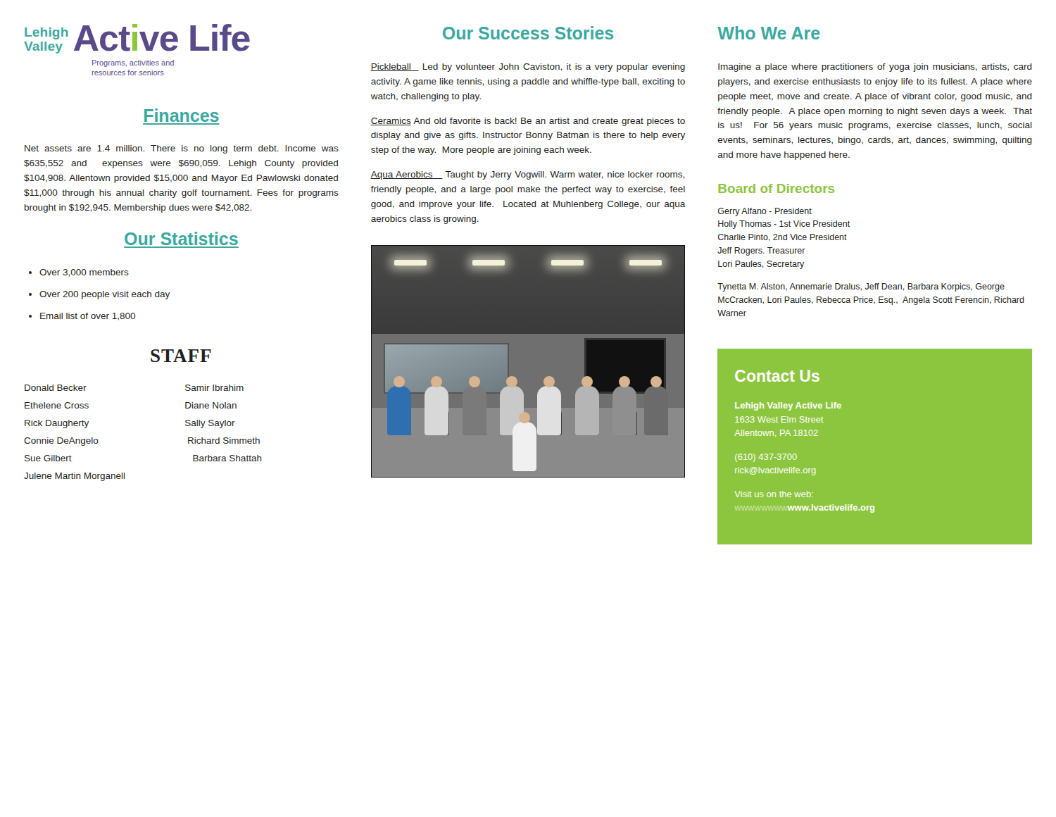Lehigh
Valley Active Life
Programs, activities and
resources for seniors
Finances
Net assets are 1.4 million. There is no long term debt. Income was $635,552 and expenses were $690,059. Lehigh County provided $104,908. Allentown provided $15,000 and Mayor Ed Pawlowski donated $11,000 through his annual charity golf tournament. Fees for programs brought in $192,945. Membership dues were $42,082.
Our Statistics
Over 3,000 members
Over 200 people visit each day
Email list of over 1,800
STAFF
Donald Becker Samir Ibrahim Ethelene Cross Diane Nolan Rick Daugherty Sally Saylor Connie DeAngelo Richard Simmeth Sue Gilbert Barbara Shattah Julene Martin Morganell
Our Success Stories
Pickleball Led by volunteer John Caviston, it is a very popular evening activity. A game like tennis, using a paddle and whiffle-type ball, exciting to watch, challenging to play.
Ceramics And old favorite is back! Be an artist and create great pieces to display and give as gifts. Instructor Bonny Batman is there to help every step of the way. More people are joining each week.
Aqua Aerobics Taught by Jerry Vogwill. Warm water, nice locker rooms, friendly people, and a large pool make the perfect way to exercise, feel good, and improve your life. Located at Muhlenberg College, our aqua aerobics class is growing.
Who We Are
Imagine a place where practitioners of yoga join musicians, artists, card players, and exercise enthusiasts to enjoy life to its fullest. A place where people meet, move and create. A place of vibrant color, good music, and friendly people. A place open morning to night seven days a week. That is us! For 56 years music programs, exercise classes, lunch, social events, seminars, lectures, bingo, cards, art, dances, swimming, quilting and more have happened here.
Board of Directors
Gerry Alfano - President
Holly Thomas - 1st Vice President
Charlie Pinto, 2nd Vice President
Jeff Rogers. Treasurer
Lori Paules, Secretary
Tynetta M. Alston, Annemarie Dralus, Jeff Dean, Barbara Korpics, George McCracken, Lori Paules, Rebecca Price, Esq., Angela Scott Ferencin, Richard Warner
Contact Us
Lehigh Valley Active Life
1633 West Elm Street
Allentown, PA 18102
(610) 437-3700
rick@lvactivelife.org
Visit us on the web:
wwwwwwww www.lvactivelife.org